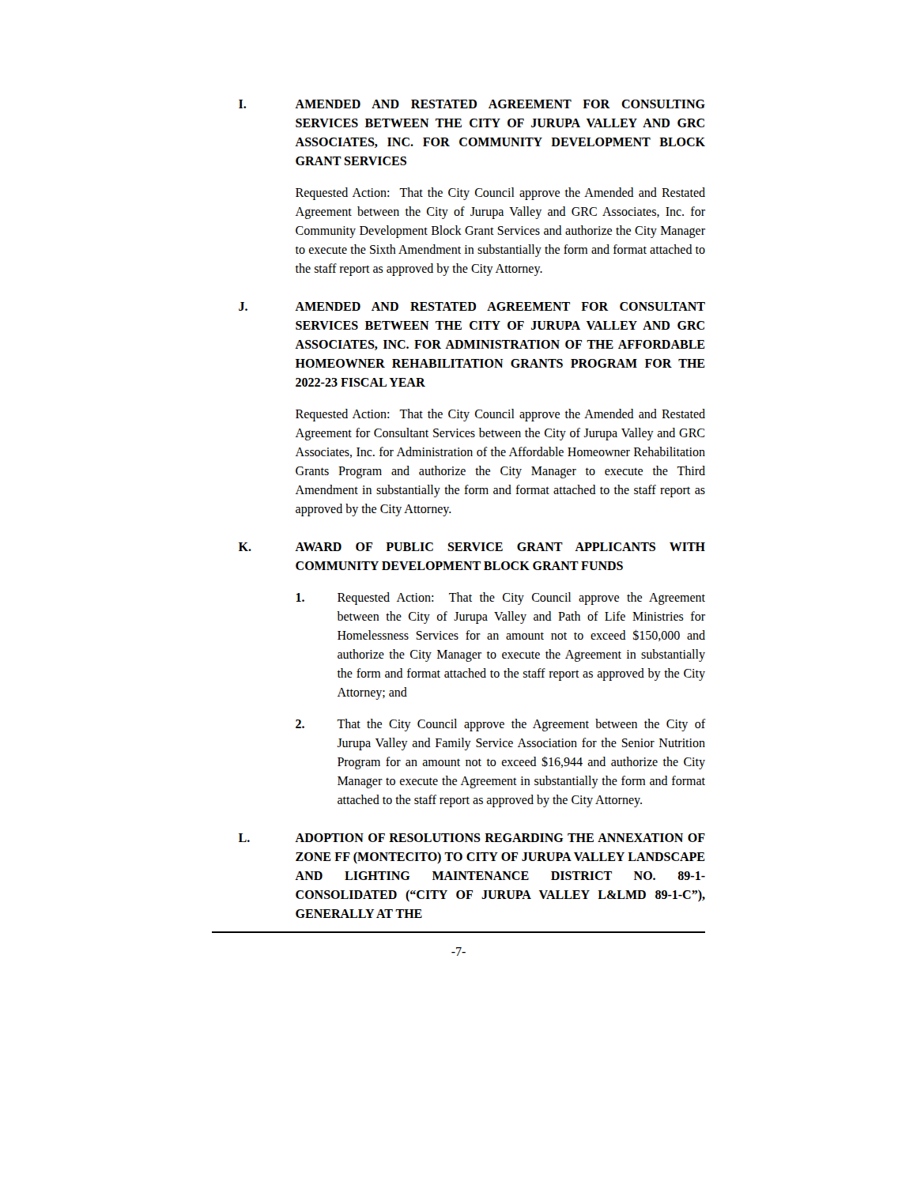I.
Amended and Restated Agreement for Consulting Services Between the City of Jurupa Valley and GRC Associates, Inc. for Community Development Block Grant Services
Requested Action: That the City Council approve the Amended and Restated Agreement between the City of Jurupa Valley and GRC Associates, Inc. for Community Development Block Grant Services and authorize the City Manager to execute the Sixth Amendment in substantially the form and format attached to the staff report as approved by the City Attorney.
J.
Amended and Restated Agreement for Consultant Services Between the City of Jurupa Valley and GRC Associates, Inc. for Administration of the Affordable Homeowner Rehabilitation Grants Program for the 2022-23 Fiscal Year
Requested Action: That the City Council approve the Amended and Restated Agreement for Consultant Services between the City of Jurupa Valley and GRC Associates, Inc. for Administration of the Affordable Homeowner Rehabilitation Grants Program and authorize the City Manager to execute the Third Amendment in substantially the form and format attached to the staff report as approved by the City Attorney.
K.
Award of Public Service Grant Applicants with Community Development Block Grant Funds
1.
Requested Action: That the City Council approve the Agreement between the City of Jurupa Valley and Path of Life Ministries for Homelessness Services for an amount not to exceed $150,000 and authorize the City Manager to execute the Agreement in substantially the form and format attached to the staff report as approved by the City Attorney; and
2.
That the City Council approve the Agreement between the City of Jurupa Valley and Family Service Association for the Senior Nutrition Program for an amount not to exceed $16,944 and authorize the City Manager to execute the Agreement in substantially the form and format attached to the staff report as approved by the City Attorney.
L.
Adoption of Resolutions Regarding the Annexation of Zone FF (Montecito) to City of Jurupa Valley Landscape and Lighting Maintenance District No. 89-1-Consolidated (“City of Jurupa Valley L&LMD 89-1-C”), Generally at the
-7-